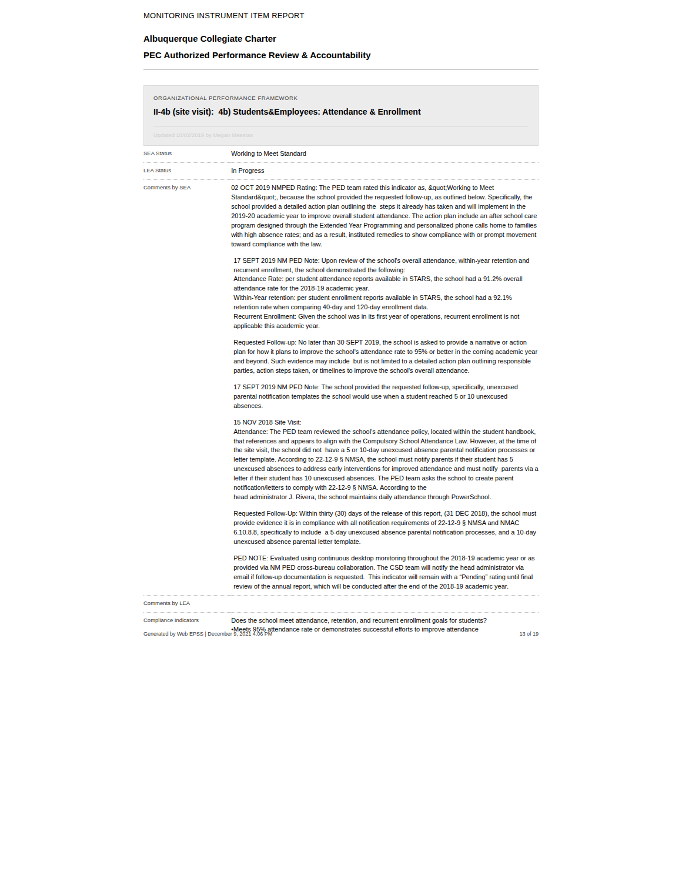MONITORING INSTRUMENT ITEM REPORT
Albuquerque Collegiate Charter
PEC Authorized Performance Review & Accountability
ORGANIZATIONAL PERFORMANCE FRAMEWORK
II-4b (site visit): 4b) Students&Employees: Attendance & Enrollment
Updated 10/02/2019 by Megan Maestas
| SEA Status | Working to Meet Standard |
| LEA Status | In Progress |
| Comments by SEA | 02 OCT 2019 NMPED Rating: The PED team rated this indicator as, &quot;Working to Meet Standard&quot;, because the school provided the requested follow-up, as outlined below. Specifically, the school provided a detailed action plan outlining the steps it already has taken and will implement in the 2019-20 academic year to improve overall student attendance. The action plan include an after school care program designed through the Extended Year Programming and personalized phone calls home to families with high absence rates; and as a result, instituted remedies to show compliance with or prompt movement toward compliance with the law. 17 SEPT 2019 NM PED Note: Upon review of the school's overall attendance, within-year retention and recurrent enrollment, the school demonstrated the following: Attendance Rate: per student attendance reports available in STARS, the school had a 91.2% overall attendance rate for the 2018-19 academic year. Within-Year retention: per student enrollment reports available in STARS, the school had a 92.1% retention rate when comparing 40-day and 120-day enrollment data. Recurrent Enrollment: Given the school was in its first year of operations, recurrent enrollment is not applicable this academic year. Requested Follow-up: No later than 30 SEPT 2019, the school is asked to provide a narrative or action plan for how it plans to improve the school's attendance rate to 95% or better in the coming academic year and beyond. Such evidence may include but is not limited to a detailed action plan outlining responsible parties, action steps taken, or timelines to improve the school's overall attendance. 17 SEPT 2019 NM PED Note: The school provided the requested follow-up, specifically, unexcused parental notification templates the school would use when a student reached 5 or 10 unexcused absences. 15 NOV 2018 Site Visit: Attendance: The PED team reviewed the school's attendance policy, located within the student handbook, that references and appears to align with the Compulsory School Attendance Law. However, at the time of the site visit, the school did not have a 5 or 10-day unexcused absence parental notification processes or letter template. According to 22-12-9 § NMSA, the school must notify parents if their student has 5 unexcused absences to address early interventions for improved attendance and must notify parents via a letter if their student has 10 unexcused absences. The PED team asks the school to create parent notification/letters to comply with 22-12-9 § NMSA. According to the head administrator J. Rivera, the school maintains daily attendance through PowerSchool. Requested Follow-Up: Within thirty (30) days of the release of this report, (31 DEC 2018), the school must provide evidence it is in compliance with all notification requirements of 22-12-9 § NMSA and NMAC 6.10.8.8, specifically to include a 5-day unexcused absence parental notification processes, and a 10-day unexcused absence parental letter template. PED NOTE: Evaluated using continuous desktop monitoring throughout the 2018-19 academic year or as provided via NM PED cross-bureau collaboration. The CSD team will notify the head administrator via email if follow-up documentation is requested. This indicator will remain with a “Pending” rating until final review of the annual report, which will be conducted after the end of the 2018-19 academic year. |
| Comments by LEA | |
| Compliance Indicators | Does the school meet attendance, retention, and recurrent enrollment goals for students? •Meets 95% attendance rate or demonstrates successful efforts to improve attendance |
Generated by Web EPSS | December 9, 2021 4:06 PM 13 of 19